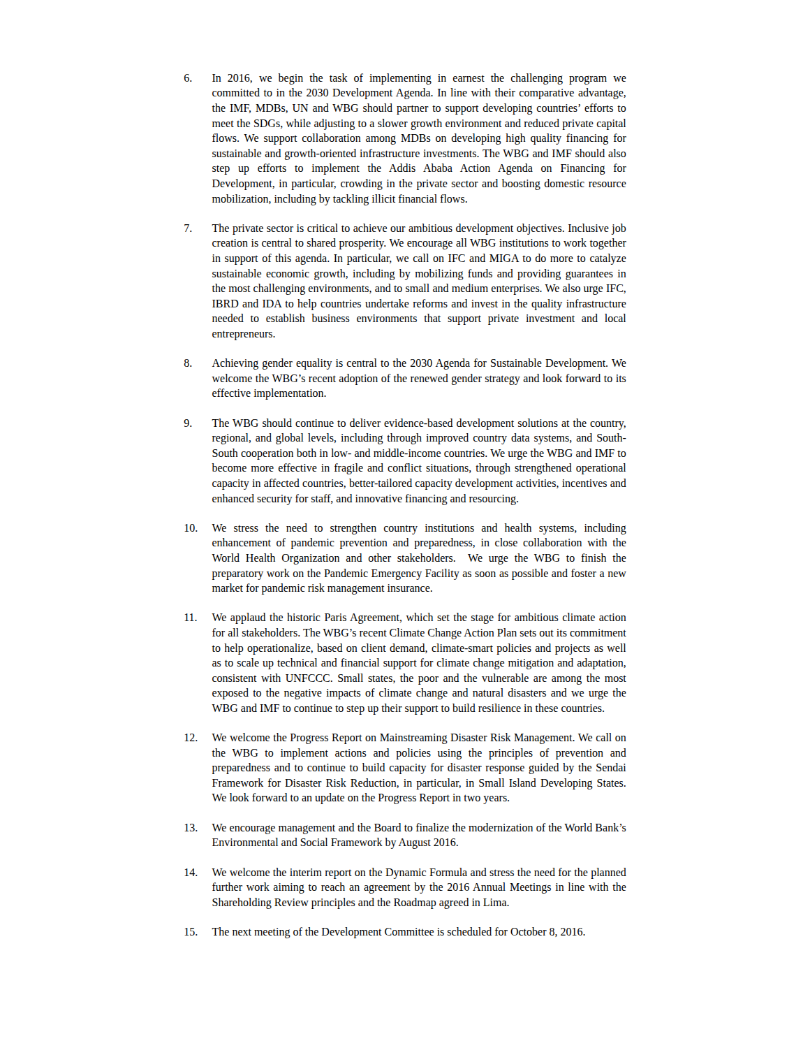In 2016, we begin the task of implementing in earnest the challenging program we committed to in the 2030 Development Agenda. In line with their comparative advantage, the IMF, MDBs, UN and WBG should partner to support developing countries’ efforts to meet the SDGs, while adjusting to a slower growth environment and reduced private capital flows. We support collaboration among MDBs on developing high quality financing for sustainable and growth-oriented infrastructure investments. The WBG and IMF should also step up efforts to implement the Addis Ababa Action Agenda on Financing for Development, in particular, crowding in the private sector and boosting domestic resource mobilization, including by tackling illicit financial flows.
The private sector is critical to achieve our ambitious development objectives. Inclusive job creation is central to shared prosperity. We encourage all WBG institutions to work together in support of this agenda. In particular, we call on IFC and MIGA to do more to catalyze sustainable economic growth, including by mobilizing funds and providing guarantees in the most challenging environments, and to small and medium enterprises. We also urge IFC, IBRD and IDA to help countries undertake reforms and invest in the quality infrastructure needed to establish business environments that support private investment and local entrepreneurs.
Achieving gender equality is central to the 2030 Agenda for Sustainable Development. We welcome the WBG’s recent adoption of the renewed gender strategy and look forward to its effective implementation.
The WBG should continue to deliver evidence-based development solutions at the country, regional, and global levels, including through improved country data systems, and South-South cooperation both in low- and middle-income countries. We urge the WBG and IMF to become more effective in fragile and conflict situations, through strengthened operational capacity in affected countries, better-tailored capacity development activities, incentives and enhanced security for staff, and innovative financing and resourcing.
We stress the need to strengthen country institutions and health systems, including enhancement of pandemic prevention and preparedness, in close collaboration with the World Health Organization and other stakeholders. We urge the WBG to finish the preparatory work on the Pandemic Emergency Facility as soon as possible and foster a new market for pandemic risk management insurance.
We applaud the historic Paris Agreement, which set the stage for ambitious climate action for all stakeholders. The WBG’s recent Climate Change Action Plan sets out its commitment to help operationalize, based on client demand, climate-smart policies and projects as well as to scale up technical and financial support for climate change mitigation and adaptation, consistent with UNFCCC. Small states, the poor and the vulnerable are among the most exposed to the negative impacts of climate change and natural disasters and we urge the WBG and IMF to continue to step up their support to build resilience in these countries.
We welcome the Progress Report on Mainstreaming Disaster Risk Management. We call on the WBG to implement actions and policies using the principles of prevention and preparedness and to continue to build capacity for disaster response guided by the Sendai Framework for Disaster Risk Reduction, in particular, in Small Island Developing States. We look forward to an update on the Progress Report in two years.
We encourage management and the Board to finalize the modernization of the World Bank’s Environmental and Social Framework by August 2016.
We welcome the interim report on the Dynamic Formula and stress the need for the planned further work aiming to reach an agreement by the 2016 Annual Meetings in line with the Shareholding Review principles and the Roadmap agreed in Lima.
The next meeting of the Development Committee is scheduled for October 8, 2016.